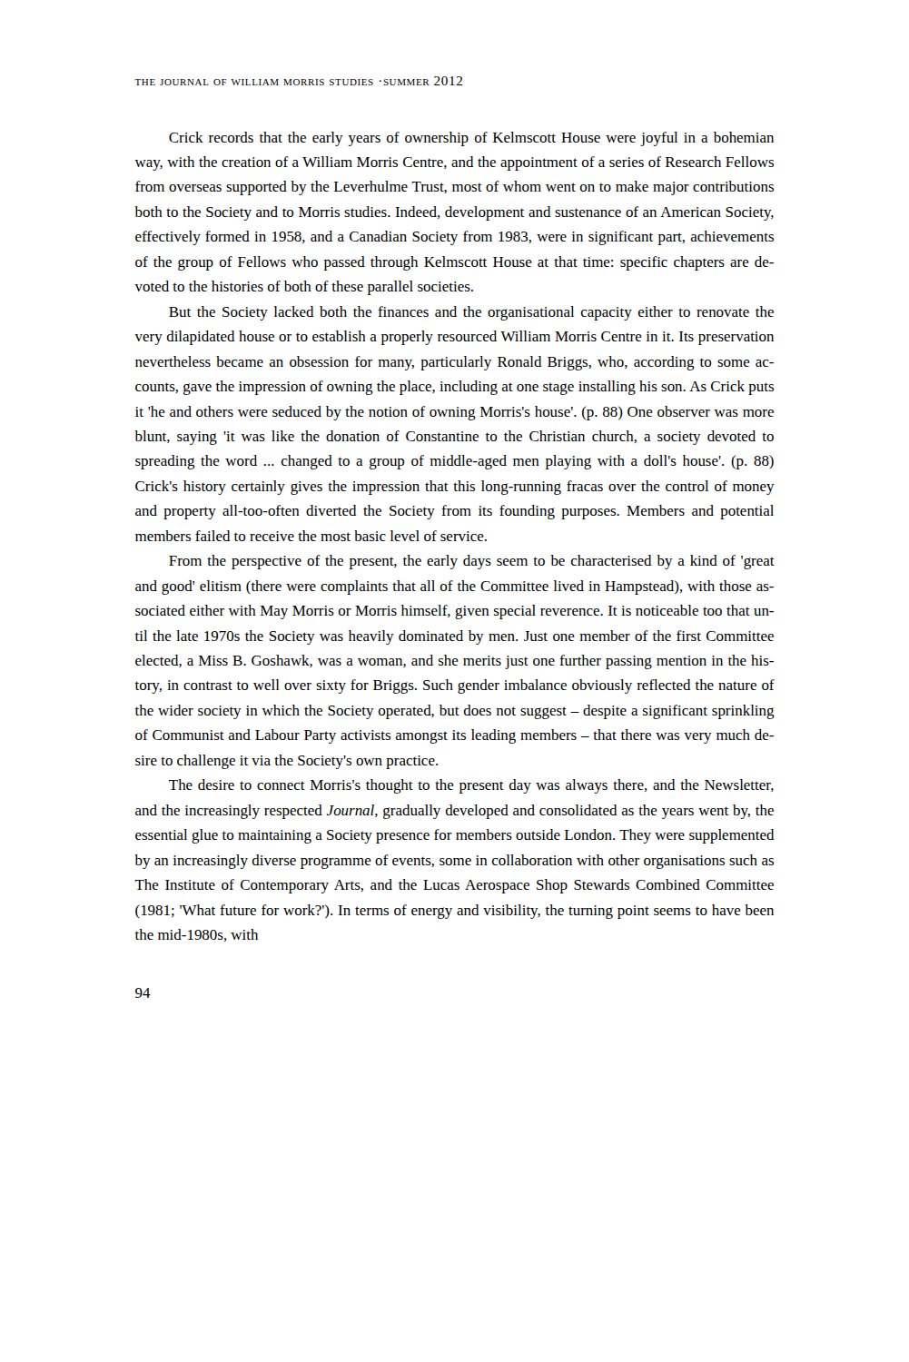the journal of william morris studies ·summer 2012
Crick records that the early years of ownership of Kelmscott House were joyful in a bohemian way, with the creation of a William Morris Centre, and the appointment of a series of Research Fellows from overseas supported by the Leverhulme Trust, most of whom went on to make major contributions both to the Society and to Morris studies. Indeed, development and sustenance of an American Society, effectively formed in 1958, and a Canadian Society from 1983, were in significant part, achievements of the group of Fellows who passed through Kelmscott House at that time: specific chapters are devoted to the histories of both of these parallel societies.
But the Society lacked both the finances and the organisational capacity either to renovate the very dilapidated house or to establish a properly resourced William Morris Centre in it. Its preservation nevertheless became an obsession for many, particularly Ronald Briggs, who, according to some accounts, gave the impression of owning the place, including at one stage installing his son. As Crick puts it 'he and others were seduced by the notion of owning Morris's house'. (p. 88) One observer was more blunt, saying 'it was like the donation of Constantine to the Christian church, a society devoted to spreading the word ... changed to a group of middle-aged men playing with a doll's house'. (p. 88) Crick's history certainly gives the impression that this long-running fracas over the control of money and property all-too-often diverted the Society from its founding purposes. Members and potential members failed to receive the most basic level of service.
From the perspective of the present, the early days seem to be characterised by a kind of 'great and good' elitism (there were complaints that all of the Committee lived in Hampstead), with those associated either with May Morris or Morris himself, given special reverence. It is noticeable too that until the late 1970s the Society was heavily dominated by men. Just one member of the first Committee elected, a Miss B. Goshawk, was a woman, and she merits just one further passing mention in the history, in contrast to well over sixty for Briggs. Such gender imbalance obviously reflected the nature of the wider society in which the Society operated, but does not suggest – despite a significant sprinkling of Communist and Labour Party activists amongst its leading members – that there was very much desire to challenge it via the Society's own practice.
The desire to connect Morris's thought to the present day was always there, and the Newsletter, and the increasingly respected Journal, gradually developed and consolidated as the years went by, the essential glue to maintaining a Society presence for members outside London. They were supplemented by an increasingly diverse programme of events, some in collaboration with other organisations such as The Institute of Contemporary Arts, and the Lucas Aerospace Shop Stewards Combined Committee (1981; 'What future for work?'). In terms of energy and visibility, the turning point seems to have been the mid-1980s, with
94